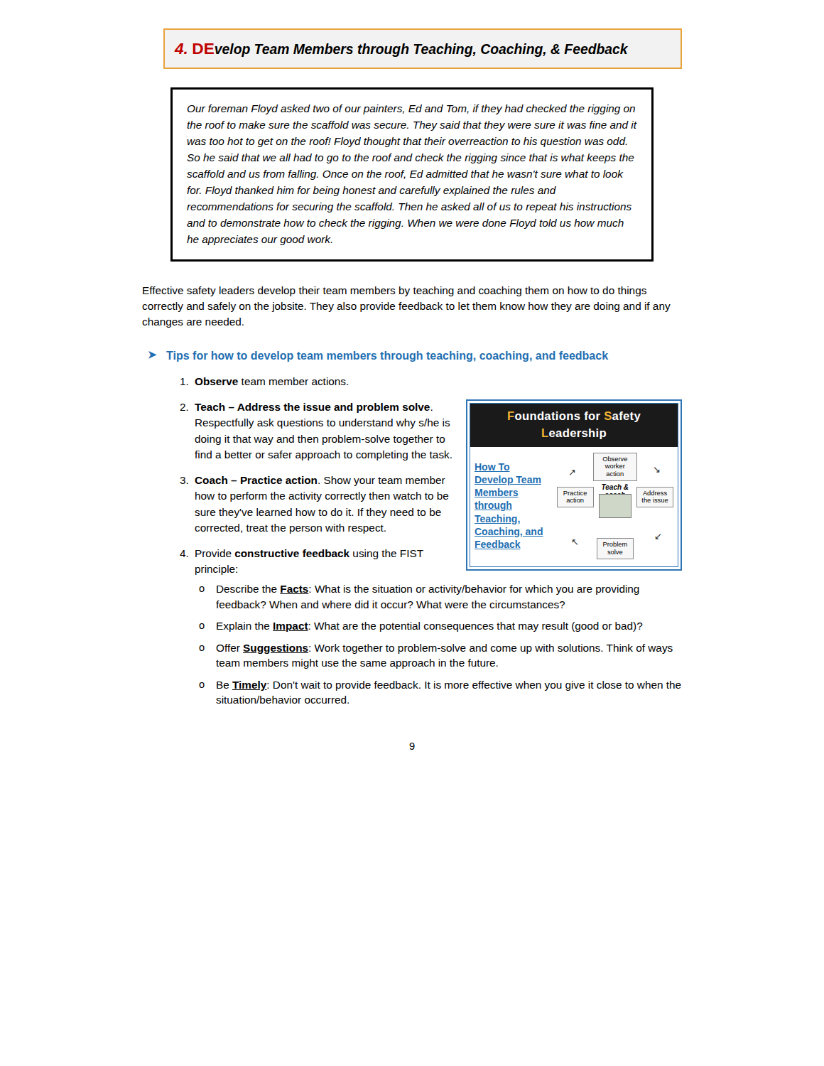4. DEvelop Team Members through Teaching, Coaching, & Feedback
Our foreman Floyd asked two of our painters, Ed and Tom, if they had checked the rigging on the roof to make sure the scaffold was secure. They said that they were sure it was fine and it was too hot to get on the roof! Floyd thought that their overreaction to his question was odd. So he said that we all had to go to the roof and check the rigging since that is what keeps the scaffold and us from falling. Once on the roof, Ed admitted that he wasn't sure what to look for. Floyd thanked him for being honest and carefully explained the rules and recommendations for securing the scaffold. Then he asked all of us to repeat his instructions and to demonstrate how to check the rigging. When we were done Floyd told us how much he appreciates our good work.
Effective safety leaders develop their team members by teaching and coaching them on how to do things correctly and safely on the jobsite. They also provide feedback to let them know how they are doing and if any changes are needed.
Tips for how to develop team members through teaching, coaching, and feedback
Observe team member actions.
Foundations for Safety Leadership
How To
Develop Team Members
through Teaching, Coaching, and Feedback
Observe
worker action
Address
the issue
Problem
solve
Practice
action
Teach & coach
↘ ↙ ↖ ↗
Teach – Address the issue and problem solve. Respectfully ask questions to understand why s/he is doing it that way and then problem-solve together to find a better or safer approach to completing the task.
Coach – Practice action. Show your team member how to perform the activity correctly then watch to be sure they've learned how to do it. If they need to be corrected, treat the person with respect.
Provide constructive feedback using the FIST principle:
Describe the Facts: What is the situation or activity/behavior for which you are providing feedback? When and where did it occur? What were the circumstances?
Explain the Impact: What are the potential consequences that may result (good or bad)?
Offer Suggestions: Work together to problem-solve and come up with solutions. Think of ways team members might use the same approach in the future.
Be Timely: Don't wait to provide feedback. It is more effective when you give it close to when the situation/behavior occurred.
9